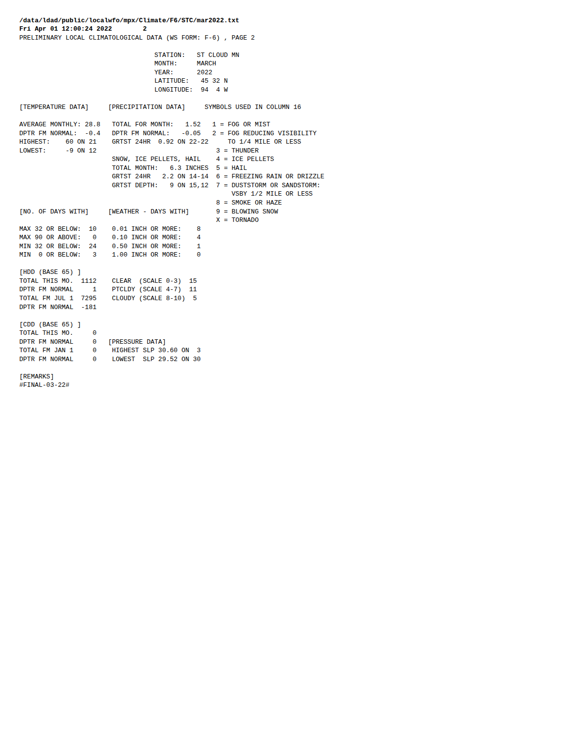/data/ldad/public/localwfo/mpx/Climate/F6/STC/mar2022.txt
Fri Apr 01 12:00:24 2022        2
Preliminary Local Climatological Data (WS Form F-6), Page 2 — St Cloud, MN, March 2022
PRELIMINARY LOCAL CLIMATOLOGICAL DATA (WS FORM: F-6) , PAGE 2

                                   STATION:   ST CLOUD MN
                                   MONTH:     MARCH
                                   YEAR:      2022
                                   LATITUDE:   45 32 N
                                   LONGITUDE:  94  4 W

[TEMPERATURE DATA]     [PRECIPITATION DATA]     SYMBOLS USED IN COLUMN 16

AVERAGE MONTHLY: 28.8   TOTAL FOR MONTH:   1.52   1 = FOG OR MIST
DPTR FM NORMAL:  -0.4   DPTR FM NORMAL:   -0.05   2 = FOG REDUCING VISIBILITY
HIGHEST:    60 ON 21    GRTST 24HR  0.92 ON 22-22     TO 1/4 MILE OR LESS
LOWEST:     -9 ON 12                               3 = THUNDER
                        SNOW, ICE PELLETS, HAIL    4 = ICE PELLETS
                        TOTAL MONTH:   6.3 INCHES  5 = HAIL
                        GRTST 24HR   2.2 ON 14-14  6 = FREEZING RAIN OR DRIZZLE
                        GRTST DEPTH:   9 ON 15,12  7 = DUSTSTORM OR SANDSTORM:
                                                       VSBY 1/2 MILE OR LESS
                                                   8 = SMOKE OR HAZE
[NO. OF DAYS WITH]     [WEATHER - DAYS WITH]       9 = BLOWING SNOW
                                                   X = TORNADO
MAX 32 OR BELOW:  10    0.01 INCH OR MORE:    8
MAX 90 OR ABOVE:   0    0.10 INCH OR MORE:    4
MIN 32 OR BELOW:  24    0.50 INCH OR MORE:    1
MIN  0 OR BELOW:   3    1.00 INCH OR MORE:    0

[HDD (BASE 65) ]
TOTAL THIS MO.  1112    CLEAR  (SCALE 0-3)  15
DPTR FM NORMAL     1    PTCLDY (SCALE 4-7)  11
TOTAL FM JUL 1  7295    CLOUDY (SCALE 8-10)  5
DPTR FM NORMAL  -181

[CDD (BASE 65) ]
TOTAL THIS MO.     0
DPTR FM NORMAL     0   [PRESSURE DATA]
TOTAL FM JAN 1     0    HIGHEST SLP 30.60 ON  3
DPTR FM NORMAL     0    LOWEST  SLP 29.52 ON 30

[REMARKS]
#FINAL-03-22#